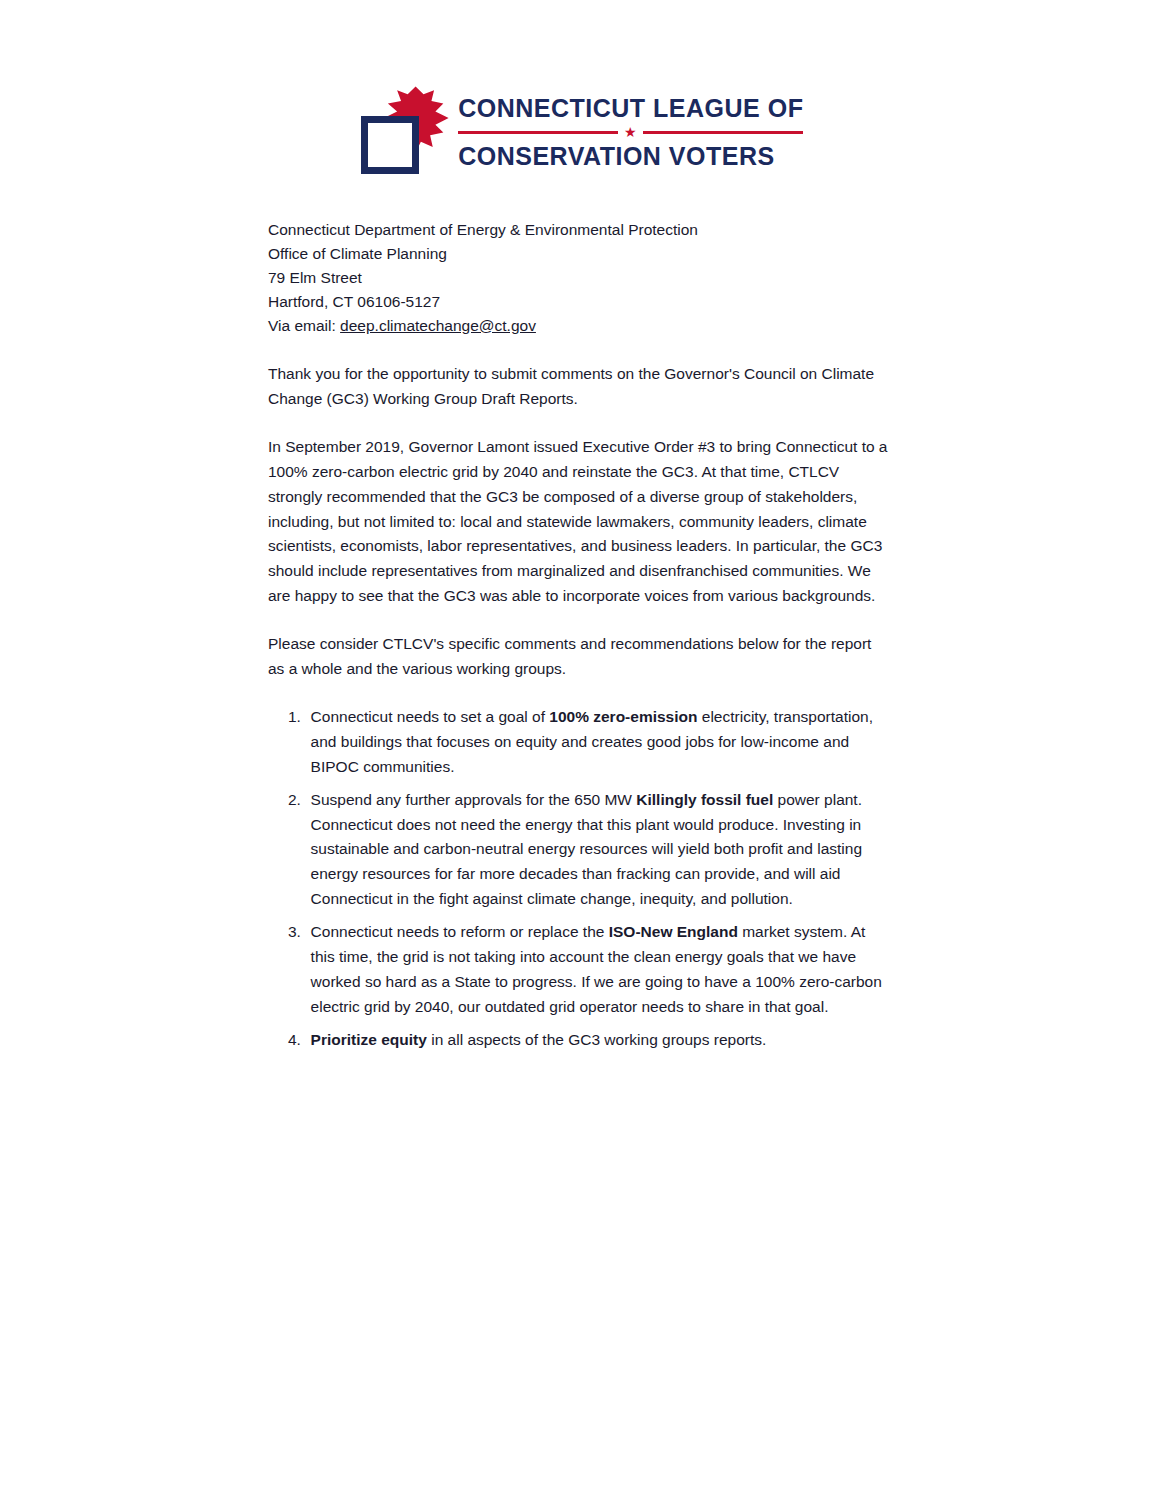CONNECTICUT LEAGUE OF
★
CONSERVATION VOTERS
Connecticut Department of Energy & Environmental Protection
Office of Climate Planning
79 Elm Street
Hartford, CT 06106-5127
Via email: deep.climatechange@ct.gov
Thank you for the opportunity to submit comments on the Governor's Council on Climate Change (GC3) Working Group Draft Reports.
In September 2019, Governor Lamont issued Executive Order #3 to bring Connecticut to a 100% zero-carbon electric grid by 2040 and reinstate the GC3. At that time, CTLCV strongly recommended that the GC3 be composed of a diverse group of stakeholders, including, but not limited to: local and statewide lawmakers, community leaders, climate scientists, economists, labor representatives, and business leaders. In particular, the GC3 should include representatives from marginalized and disenfranchised communities. We are happy to see that the GC3 was able to incorporate voices from various backgrounds.
Please consider CTLCV's specific comments and recommendations below for the report as a whole and the various working groups.
Connecticut needs to set a goal of 100% zero-emission electricity, transportation, and buildings that focuses on equity and creates good jobs for low-income and BIPOC communities.
Suspend any further approvals for the 650 MW Killingly fossil fuel power plant. Connecticut does not need the energy that this plant would produce. Investing in sustainable and carbon-neutral energy resources will yield both profit and lasting energy resources for far more decades than fracking can provide, and will aid Connecticut in the fight against climate change, inequity, and pollution.
Connecticut needs to reform or replace the ISO-New England market system. At this time, the grid is not taking into account the clean energy goals that we have worked so hard as a State to progress. If we are going to have a 100% zero-carbon electric grid by 2040, our outdated grid operator needs to share in that goal.
Prioritize equity in all aspects of the GC3 working groups reports.